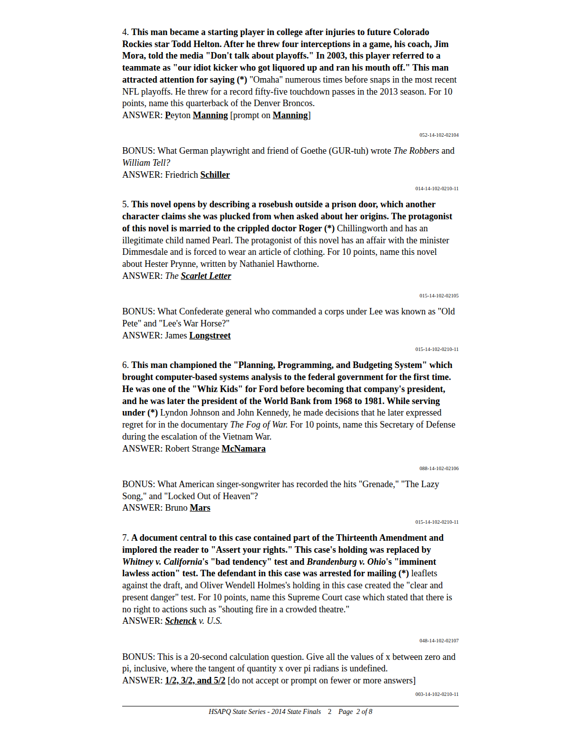4. This man became a starting player in college after injuries to future Colorado Rockies star Todd Helton. After he threw four interceptions in a game, his coach, Jim Mora, told the media "Don't talk about playoffs." In 2003, this player referred to a teammate as "our idiot kicker who got liquored up and ran his mouth off." This man attracted attention for saying (*) "Omaha" numerous times before snaps in the most recent NFL playoffs. He threw for a record fifty-five touchdown passes in the 2013 season. For 10 points, name this quarterback of the Denver Broncos.
ANSWER: Peyton Manning [prompt on Manning]
052-14-102-02104
BONUS: What German playwright and friend of Goethe (GUR-tuh) wrote The Robbers and William Tell?
ANSWER: Friedrich Schiller
014-14-102-0210-11
5. This novel opens by describing a rosebush outside a prison door, which another character claims she was plucked from when asked about her origins. The protagonist of this novel is married to the crippled doctor Roger (*) Chillingworth and has an illegitimate child named Pearl. The protagonist of this novel has an affair with the minister Dimmesdale and is forced to wear an article of clothing. For 10 points, name this novel about Hester Prynne, written by Nathaniel Hawthorne.
ANSWER: The Scarlet Letter
015-14-102-02105
BONUS: What Confederate general who commanded a corps under Lee was known as "Old Pete" and "Lee's War Horse?"
ANSWER: James Longstreet
015-14-102-0210-11
6. This man championed the "Planning, Programming, and Budgeting System" which brought computer-based systems analysis to the federal government for the first time. He was one of the "Whiz Kids" for Ford before becoming that company's president, and he was later the president of the World Bank from 1968 to 1981. While serving under (*) Lyndon Johnson and John Kennedy, he made decisions that he later expressed regret for in the documentary The Fog of War. For 10 points, name this Secretary of Defense during the escalation of the Vietnam War.
ANSWER: Robert Strange McNamara
088-14-102-02106
BONUS: What American singer-songwriter has recorded the hits "Grenade," "The Lazy Song," and "Locked Out of Heaven"?
ANSWER: Bruno Mars
015-14-102-0210-11
7. A document central to this case contained part of the Thirteenth Amendment and implored the reader to "Assert your rights." This case's holding was replaced by Whitney v. California's "bad tendency" test and Brandenburg v. Ohio's "imminent lawless action" test. The defendant in this case was arrested for mailing (*) leaflets against the draft, and Oliver Wendell Holmes's holding in this case created the "clear and present danger" test. For 10 points, name this Supreme Court case which stated that there is no right to actions such as "shouting fire in a crowded theatre."
ANSWER: Schenck v. U.S.
048-14-102-02107
BONUS: This is a 20-second calculation question. Give all the values of x between zero and pi, inclusive, where the tangent of quantity x over pi radians is undefined.
ANSWER: 1/2, 3/2, and 5/2 [do not accept or prompt on fewer or more answers]
003-14-102-0210-11
HSAPQ State Series - 2014 State Finals 2 Page 2 of 8